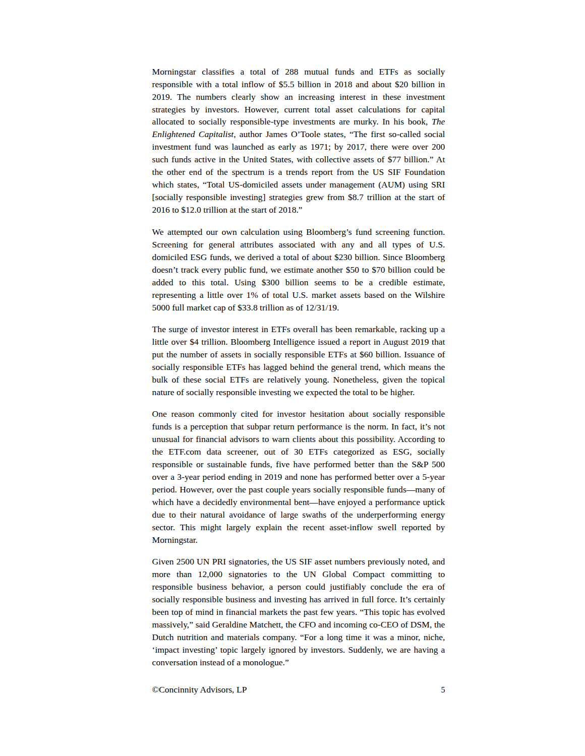Morningstar classifies a total of 288 mutual funds and ETFs as socially responsible with a total inflow of $5.5 billion in 2018 and about $20 billion in 2019. The numbers clearly show an increasing interest in these investment strategies by investors. However, current total asset calculations for capital allocated to socially responsible-type investments are murky. In his book, The Enlightened Capitalist, author James O’Toole states, “The first so-called social investment fund was launched as early as 1971; by 2017, there were over 200 such funds active in the United States, with collective assets of $77 billion.” At the other end of the spectrum is a trends report from the US SIF Foundation which states, “Total US-domiciled assets under management (AUM) using SRI [socially responsible investing] strategies grew from $8.7 trillion at the start of 2016 to $12.0 trillion at the start of 2018.”
We attempted our own calculation using Bloomberg’s fund screening function. Screening for general attributes associated with any and all types of U.S. domiciled ESG funds, we derived a total of about $230 billion. Since Bloomberg doesn’t track every public fund, we estimate another $50 to $70 billion could be added to this total. Using $300 billion seems to be a credible estimate, representing a little over 1% of total U.S. market assets based on the Wilshire 5000 full market cap of $33.8 trillion as of 12/31/19.
The surge of investor interest in ETFs overall has been remarkable, racking up a little over $4 trillion. Bloomberg Intelligence issued a report in August 2019 that put the number of assets in socially responsible ETFs at $60 billion. Issuance of socially responsible ETFs has lagged behind the general trend, which means the bulk of these social ETFs are relatively young. Nonetheless, given the topical nature of socially responsible investing we expected the total to be higher.
One reason commonly cited for investor hesitation about socially responsible funds is a perception that subpar return performance is the norm. In fact, it’s not unusual for financial advisors to warn clients about this possibility. According to the ETF.com data screener, out of 30 ETFs categorized as ESG, socially responsible or sustainable funds, five have performed better than the S&P 500 over a 3-year period ending in 2019 and none has performed better over a 5-year period. However, over the past couple years socially responsible funds—many of which have a decidedly environmental bent—have enjoyed a performance uptick due to their natural avoidance of large swaths of the underperforming energy sector. This might largely explain the recent asset-inflow swell reported by Morningstar.
Given 2500 UN PRI signatories, the US SIF asset numbers previously noted, and more than 12,000 signatories to the UN Global Compact committing to responsible business behavior, a person could justifiably conclude the era of socially responsible business and investing has arrived in full force. It’s certainly been top of mind in financial markets the past few years. “This topic has evolved massively,” said Geraldine Matchett, the CFO and incoming co-CEO of DSM, the Dutch nutrition and materials company. “For a long time it was a minor, niche, ‘impact investing’ topic largely ignored by investors. Suddenly, we are having a conversation instead of a monologue.”
©Concinnity Advisors, LP 5